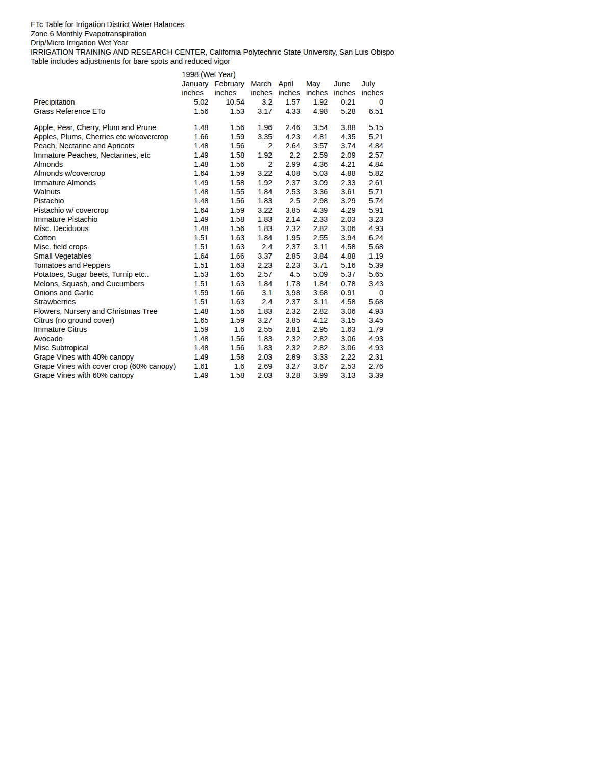ETc Table for Irrigation District Water Balances
Zone 6 Monthly Evapotranspiration
Drip/Micro Irrigation Wet Year
IRRIGATION TRAINING AND RESEARCH CENTER, California Polytechnic State University, San Luis Obispo
Table includes adjustments for bare spots and reduced vigor
| | 1998 (Wet Year) | | | | | |
| | January | February | March | April | May | June | July |
| | inches | inches | inches | inches | inches | inches | inches |
| Precipitation | 5.02 | 10.54 | 3.2 | 1.57 | 1.92 | 0.21 | 0 |
| Grass Reference ETo | 1.56 | 1.53 | 3.17 | 4.33 | 4.98 | 5.28 | 6.51 |
| Apple, Pear, Cherry, Plum and Prune | 1.48 | 1.56 | 1.96 | 2.46 | 3.54 | 3.88 | 5.15 |
| Apples, Plums, Cherries etc w/covercrop | 1.66 | 1.59 | 3.35 | 4.23 | 4.81 | 4.35 | 5.21 |
| Peach, Nectarine and Apricots | 1.48 | 1.56 | 2 | 2.64 | 3.57 | 3.74 | 4.84 |
| Immature Peaches, Nectarines, etc | 1.49 | 1.58 | 1.92 | 2.2 | 2.59 | 2.09 | 2.57 |
| Almonds | 1.48 | 1.56 | 2 | 2.99 | 4.36 | 4.21 | 4.84 |
| Almonds w/covercrop | 1.64 | 1.59 | 3.22 | 4.08 | 5.03 | 4.88 | 5.82 |
| Immature Almonds | 1.49 | 1.58 | 1.92 | 2.37 | 3.09 | 2.33 | 2.61 |
| Walnuts | 1.48 | 1.55 | 1.84 | 2.53 | 3.36 | 3.61 | 5.71 |
| Pistachio | 1.48 | 1.56 | 1.83 | 2.5 | 2.98 | 3.29 | 5.74 |
| Pistachio w/ covercrop | 1.64 | 1.59 | 3.22 | 3.85 | 4.39 | 4.29 | 5.91 |
| Immature Pistachio | 1.49 | 1.58 | 1.83 | 2.14 | 2.33 | 2.03 | 3.23 |
| Misc. Deciduous | 1.48 | 1.56 | 1.83 | 2.32 | 2.82 | 3.06 | 4.93 |
| Cotton | 1.51 | 1.63 | 1.84 | 1.95 | 2.55 | 3.94 | 6.24 |
| Misc. field crops | 1.51 | 1.63 | 2.4 | 2.37 | 3.11 | 4.58 | 5.68 |
| Small Vegetables | 1.64 | 1.66 | 3.37 | 2.85 | 3.84 | 4.88 | 1.19 |
| Tomatoes and Peppers | 1.51 | 1.63 | 2.23 | 2.23 | 3.71 | 5.16 | 5.39 |
| Potatoes, Sugar beets, Turnip etc.. | 1.53 | 1.65 | 2.57 | 4.5 | 5.09 | 5.37 | 5.65 |
| Melons, Squash, and Cucumbers | 1.51 | 1.63 | 1.84 | 1.78 | 1.84 | 0.78 | 3.43 |
| Onions and Garlic | 1.59 | 1.66 | 3.1 | 3.98 | 3.68 | 0.91 | 0 |
| Strawberries | 1.51 | 1.63 | 2.4 | 2.37 | 3.11 | 4.58 | 5.68 |
| Flowers, Nursery and Christmas Tree | 1.48 | 1.56 | 1.83 | 2.32 | 2.82 | 3.06 | 4.93 |
| Citrus (no ground cover) | 1.65 | 1.59 | 3.27 | 3.85 | 4.12 | 3.15 | 3.45 |
| Immature Citrus | 1.59 | 1.6 | 2.55 | 2.81 | 2.95 | 1.63 | 1.79 |
| Avocado | 1.48 | 1.56 | 1.83 | 2.32 | 2.82 | 3.06 | 4.93 |
| Misc Subtropical | 1.48 | 1.56 | 1.83 | 2.32 | 2.82 | 3.06 | 4.93 |
| Grape Vines with 40% canopy | 1.49 | 1.58 | 2.03 | 2.89 | 3.33 | 2.22 | 2.31 |
| Grape Vines with cover crop (60% canopy) | 1.61 | 1.6 | 2.69 | 3.27 | 3.67 | 2.53 | 2.76 |
| Grape Vines with 60% canopy | 1.49 | 1.58 | 2.03 | 3.28 | 3.99 | 3.13 | 3.39 |